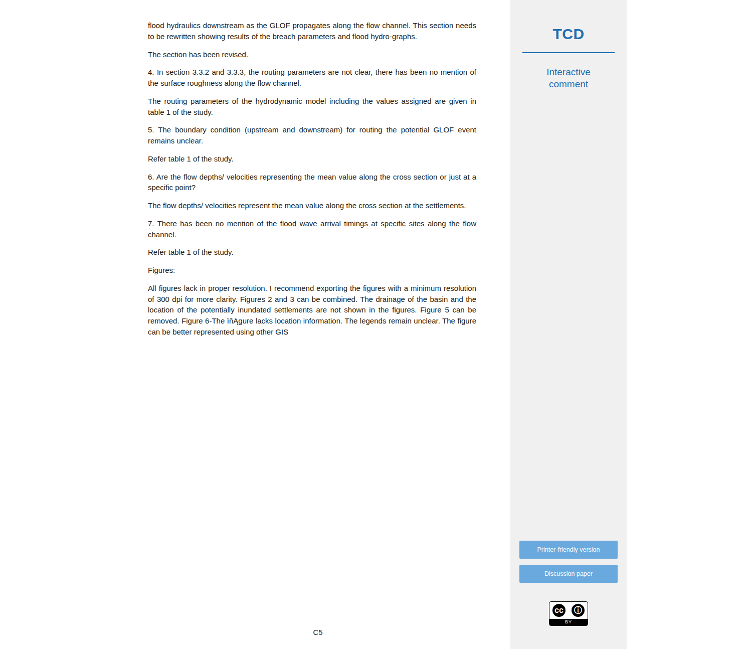flood hydraulics downstream as the GLOF propagates along the flow channel. This section needs to be rewritten showing results of the breach parameters and flood hydro-graphs.
The section has been revised.
4. In section 3.3.2 and 3.3.3, the routing parameters are not clear, there has been no mention of the surface roughness along the flow channel.
The routing parameters of the hydrodynamic model including the values assigned are given in table 1 of the study.
5. The boundary condition (upstream and downstream) for routing the potential GLOF event remains unclear.
Refer table 1 of the study.
6. Are the flow depths/ velocities representing the mean value along the cross section or just at a specific point?
The flow depths/ velocities represent the mean value along the cross section at the settlements.
7. There has been no mention of the flood wave arrival timings at specific sites along the flow channel.
Refer table 1 of the study.
Figures:
All figures lack in proper resolution. I recommend exporting the figures with a minimum resolution of 300 dpi for more clarity. Figures 2 and 3 can be combined. The drainage of the basin and the location of the potentially inundated settlements are not shown in the figures. Figure 5 can be removed. Figure 6-The ïňĄgure lacks location information. The legends remain unclear. The figure can be better represented using other GIS
C5
TCD
Interactive
comment
Printer-friendly version Discussion paper
cc
ⓘ
BY